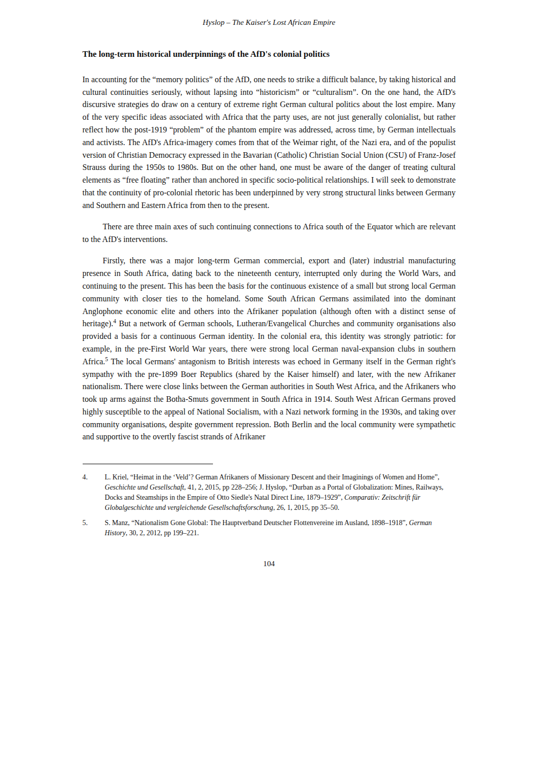Hyslop – The Kaiser's Lost African Empire
The long-term historical underpinnings of the AfD's colonial politics
In accounting for the “memory politics” of the AfD, one needs to strike a difficult balance, by taking historical and cultural continuities seriously, without lapsing into “historicism” or “culturalism”. On the one hand, the AfD's discursive strategies do draw on a century of extreme right German cultural politics about the lost empire. Many of the very specific ideas associated with Africa that the party uses, are not just generally colonialist, but rather reflect how the post-1919 “problem” of the phantom empire was addressed, across time, by German intellectuals and activists. The AfD's Africa-imagery comes from that of the Weimar right, of the Nazi era, and of the populist version of Christian Democracy expressed in the Bavarian (Catholic) Christian Social Union (CSU) of Franz-Josef Strauss during the 1950s to 1980s. But on the other hand, one must be aware of the danger of treating cultural elements as “free floating” rather than anchored in specific socio-political relationships. I will seek to demonstrate that the continuity of pro-colonial rhetoric has been underpinned by very strong structural links between Germany and Southern and Eastern Africa from then to the present.
There are three main axes of such continuing connections to Africa south of the Equator which are relevant to the AfD's interventions.
Firstly, there was a major long-term German commercial, export and (later) industrial manufacturing presence in South Africa, dating back to the nineteenth century, interrupted only during the World Wars, and continuing to the present. This has been the basis for the continuous existence of a small but strong local German community with closer ties to the homeland. Some South African Germans assimilated into the dominant Anglophone economic elite and others into the Afrikaner population (although often with a distinct sense of heritage).4 But a network of German schools, Lutheran/Evangelical Churches and community organisations also provided a basis for a continuous German identity. In the colonial era, this identity was strongly patriotic: for example, in the pre-First World War years, there were strong local German naval-expansion clubs in southern Africa.5 The local Germans' antagonism to British interests was echoed in Germany itself in the German right's sympathy with the pre-1899 Boer Republics (shared by the Kaiser himself) and later, with the new Afrikaner nationalism. There were close links between the German authorities in South West Africa, and the Afrikaners who took up arms against the Botha-Smuts government in South Africa in 1914. South West African Germans proved highly susceptible to the appeal of National Socialism, with a Nazi network forming in the 1930s, and taking over community organisations, despite government repression. Both Berlin and the local community were sympathetic and supportive to the overtly fascist strands of Afrikaner
L. Kriel, “Heimat in the ‘Veld’? German Afrikaners of Missionary Descent and their Imaginings of Women and Home”, Geschichte und Gesellschaft, 41, 2, 2015, pp 228–256; J. Hyslop, “Durban as a Portal of Globalization: Mines, Railways, Docks and Steamships in the Empire of Otto Siedle's Natal Direct Line, 1879–1929”, Comparativ: Zeitschrift für Globalgeschichte und vergleichende Gesellschaftsforschung, 26, 1, 2015, pp 35–50.
S. Manz, “Nationalism Gone Global: The Hauptverband Deutscher Flottenvereine im Ausland, 1898–1918”, German History, 30, 2, 2012, pp 199–221.
104